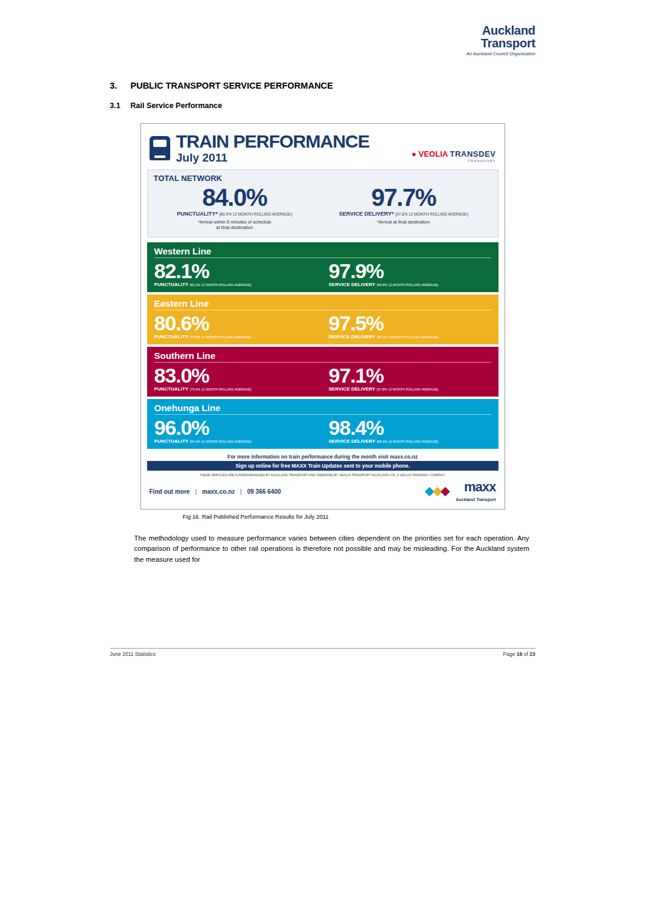Auckland
Transport
An Auckland Council Organisation
3. PUBLIC TRANSPORT SERVICE PERFORMANCE
3.1 Rail Service Performance
TRAIN PERFORMANCE
July 2011
● VEOLIA TRANSDEV
TRANSPORT
TOTAL NETWORK
84.0%
PUNCTUALITY* (80.9% 12 MONTH ROLLING AVERAGE)
*Arrival within 5 minutes of schedule
at final destination
97.7%
SERVICE DELIVERY* (97.6% 12 MONTH ROLLING AVERAGE)
*Arrival at final destination
Western Line
82.1%
PUNCTUALITY (82.1% 12 MONTH ROLLING AVERAGE)
97.9%
SERVICE DELIVERY (96.8% 12 MONTH ROLLING AVERAGE)
Eastern Line
80.6%
PUNCTUALITY (74.8% 12 MONTH ROLLING AVERAGE)
97.5%
SERVICE DELIVERY (98.1% 12 MONTH ROLLING AVERAGE)
Southern Line
83.0%
PUNCTUALITY (79.0% 12 MONTH ROLLING AVERAGE)
97.1%
SERVICE DELIVERY (97.8% 12 MONTH ROLLING AVERAGE)
Onehunga Line
96.0%
PUNCTUALITY (94.2% 12 MONTH ROLLING AVERAGE)
98.4%
SERVICE DELIVERY (98.3% 12 MONTH ROLLING AVERAGE)
For more information on train performance during the month visit maxx.co.nz
Sign up online for free MAXX Train Updates sent to your mobile phone.
THESE SERVICES ARE FUNDED/MANAGED BY AUCKLAND TRANSPORT AND OPERATED BY VEOLIA TRANSPORT AUCKLAND LTD, A VEOLIA TRANSDEV COMPANY
Find out more | maxx.co.nz | 09 366 6400
maxx
Auckland Transport
Fig 16. Rail Published Performance Results for July 2011
The methodology used to measure performance varies between cities dependent on the priorities set for each operation. Any comparison of performance to other rail operations is therefore not possible and may be misleading. For the Auckland system the measure used for
June 2011 Statistics
Page 16 of 23